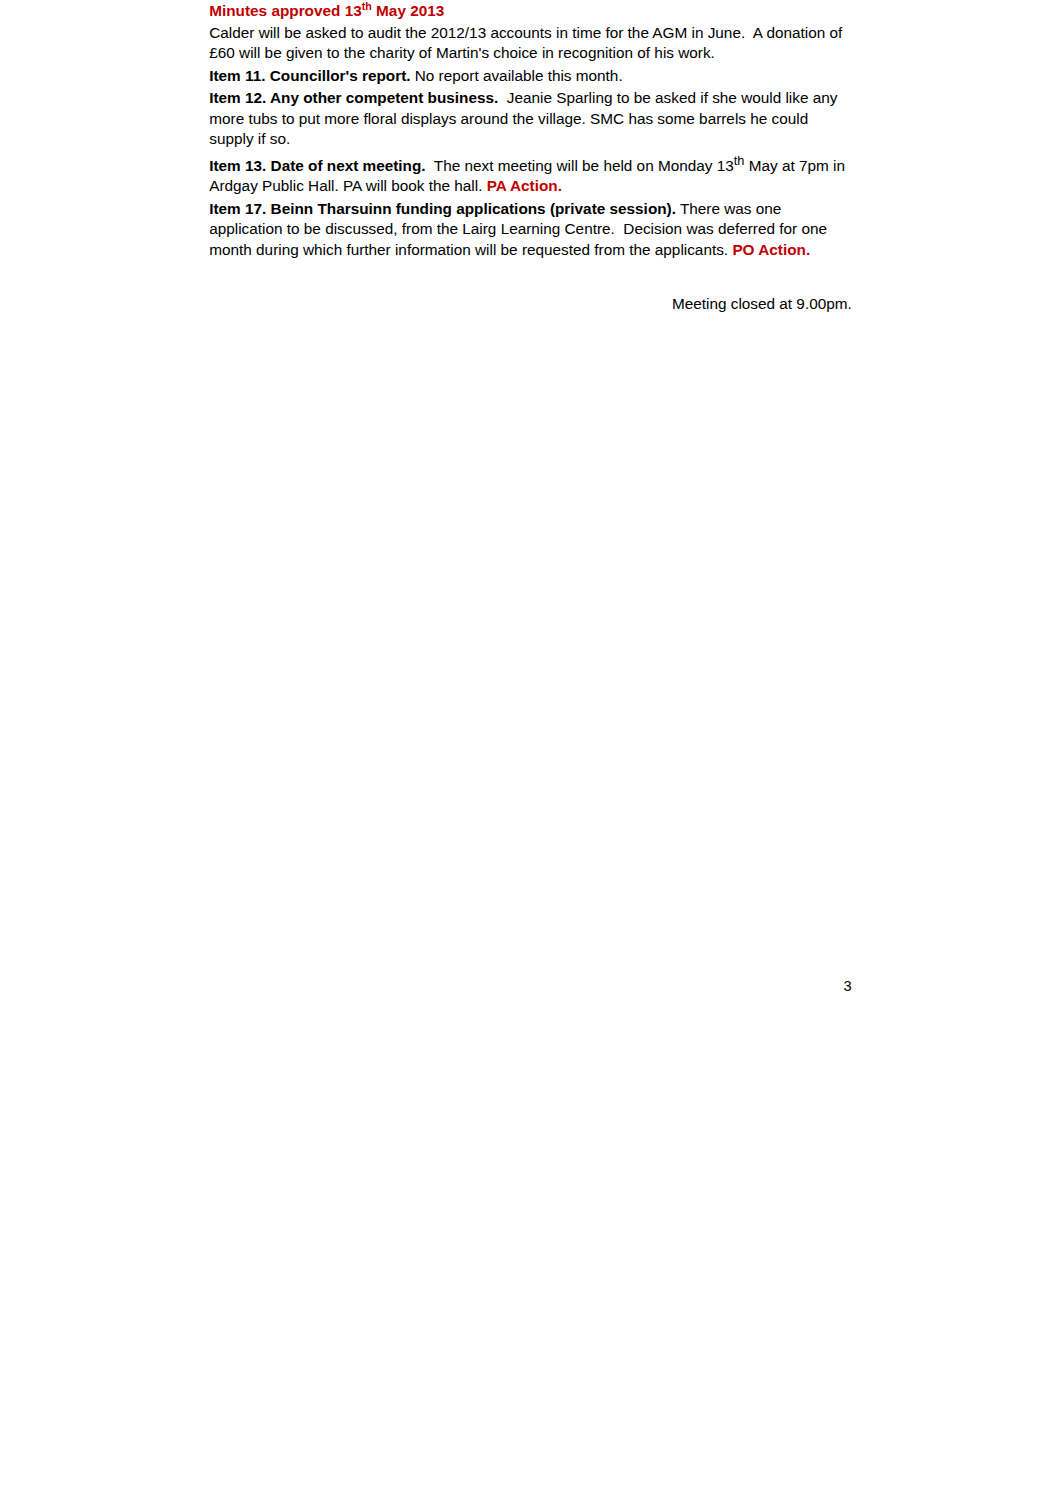Minutes approved 13th May 2013
Calder will be asked to audit the 2012/13 accounts in time for the AGM in June. A donation of £60 will be given to the charity of Martin's choice in recognition of his work.
Item 11. Councillor's report. No report available this month.
Item 12. Any other competent business. Jeanie Sparling to be asked if she would like any more tubs to put more floral displays around the village. SMC has some barrels he could supply if so.
Item 13. Date of next meeting. The next meeting will be held on Monday 13th May at 7pm in Ardgay Public Hall. PA will book the hall. PA Action.
Item 17. Beinn Tharsuinn funding applications (private session). There was one application to be discussed, from the Lairg Learning Centre. Decision was deferred for one month during which further information will be requested from the applicants. PO Action.
Meeting closed at 9.00pm.
3